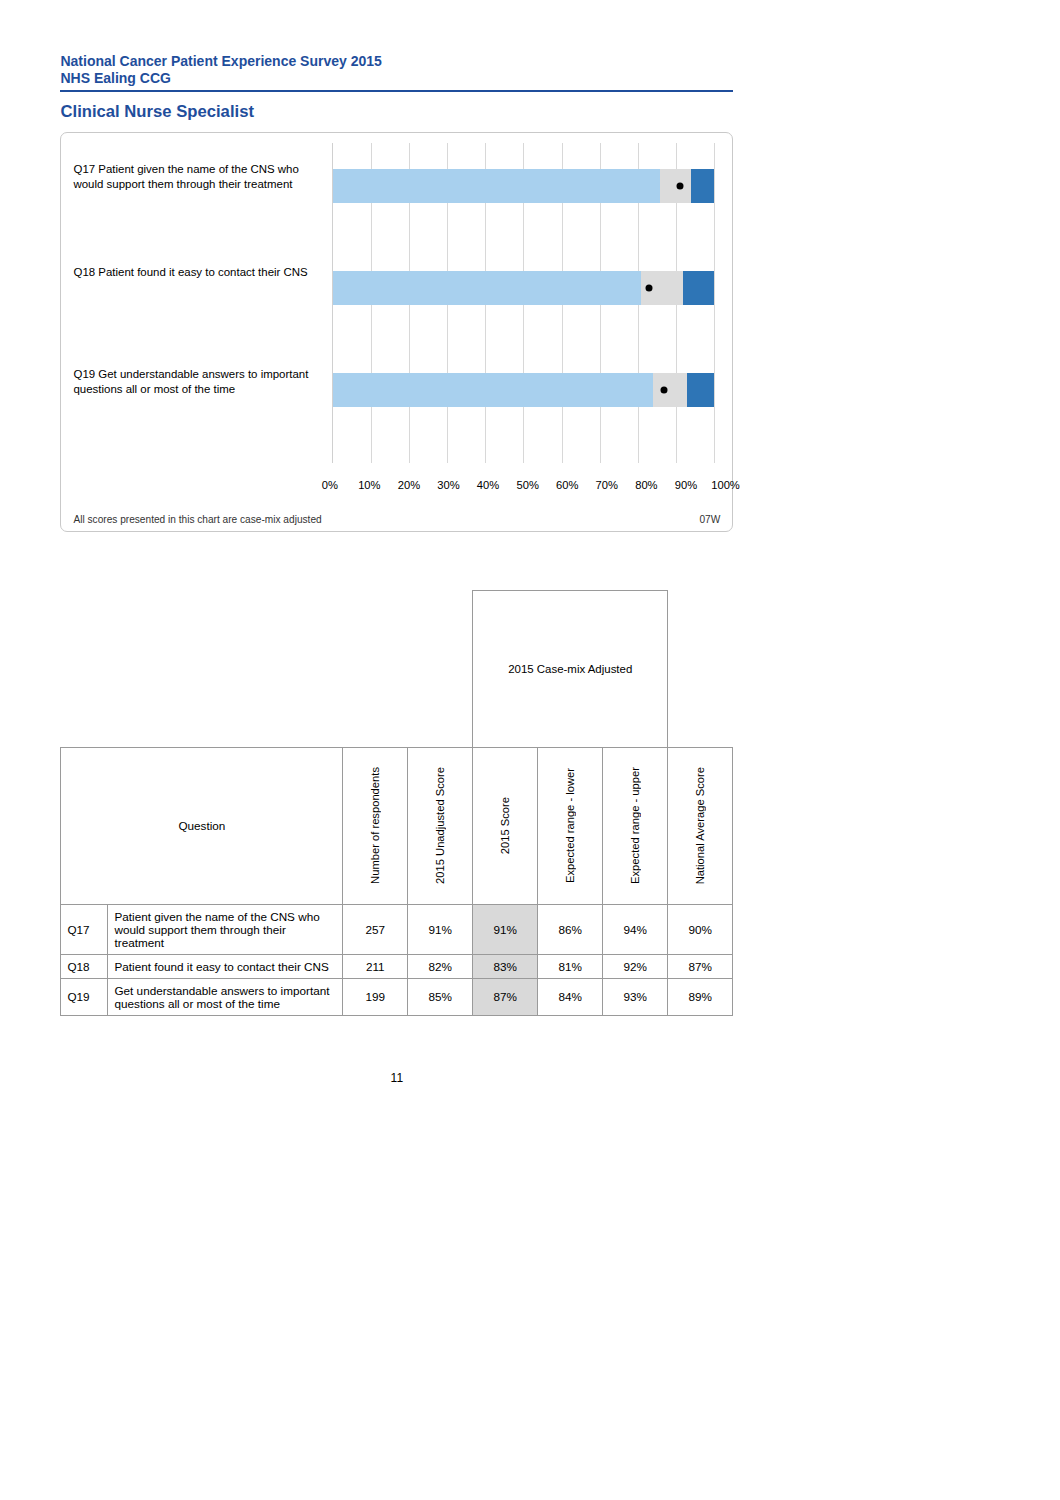National Cancer Patient Experience Survey 2015
NHS Ealing CCG
Clinical Nurse Specialist
Q17 Patient given the name of the CNS who would support them through their treatment
Q18 Patient found it easy to contact their CNS
Q19 Get understandable answers to important questions all or most of the time
0%
10%
20%
30%
40%
50%
60%
70%
80%
90%
100%
All scores presented in this chart are case-mix adjusted
07W
| | 2015 Case-mix Adjusted | |
| --- | --- | --- |
| Question | Number of respondents | 2015 Unadjusted Score | 2015 Score | Expected range - lower | Expected range - upper | National Average Score |
| Q17 | Patient given the name of the CNS who would support them through their treatment | 257 | 91% | 91% | 86% | 94% | 90% |
| Q18 | Patient found it easy to contact their CNS | 211 | 82% | 83% | 81% | 92% | 87% |
| Q19 | Get understandable answers to important questions all or most of the time | 199 | 85% | 87% | 84% | 93% | 89% |
11